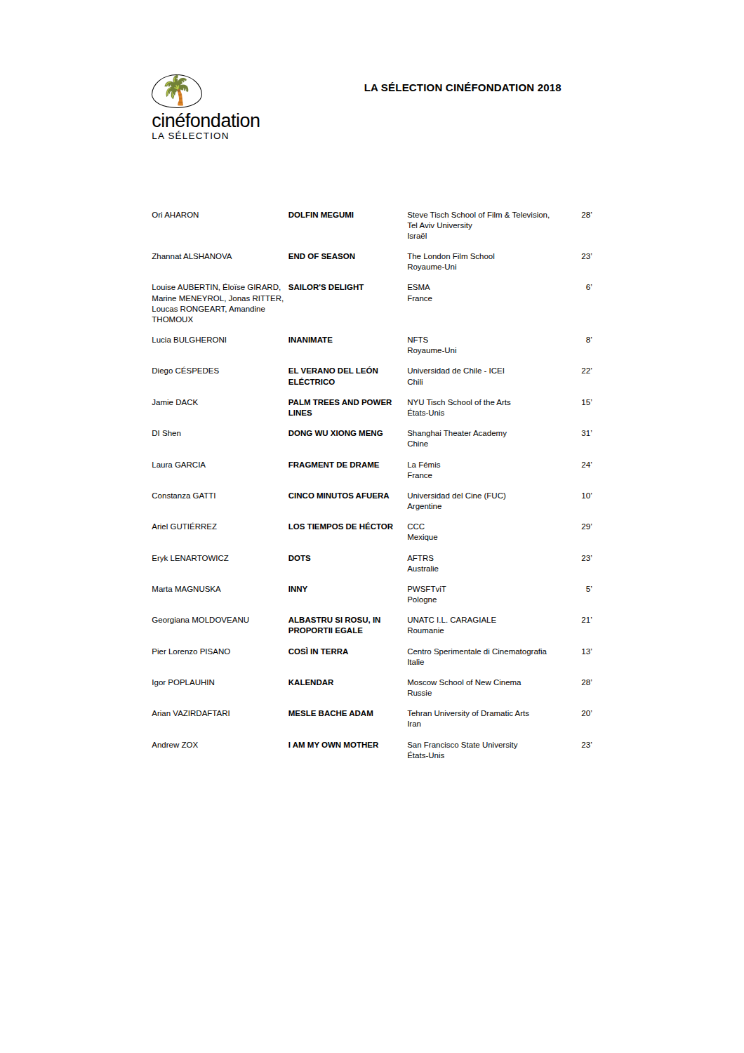🌴 cinéfondation LA SÉLECTION
LA SÉLECTION CINÉFONDATION 2018
| Ori AHARON | DOLFIN MEGUMI | Steve Tisch School of Film & Television, Tel Aviv University Israël | 28’ |
| Zhannat ALSHANOVA | END OF SEASON | The London Film School Royaume-Uni | 23’ |
| Louise AUBERTIN, Éloïse GIRARD, Marine MENEYROL, Jonas RITTER, Loucas RONGEART, Amandine THOMOUX | SAILOR'S DELIGHT | ESMA France | 6’ |
| Lucia BULGHERONI | INANIMATE | NFTS Royaume-Uni | 8’ |
| Diego CÉSPEDES | EL VERANO DEL LEÓN ELÉCTRICO | Universidad de Chile - ICEI Chili | 22’ |
| Jamie DACK | PALM TREES AND POWER LINES | NYU Tisch School of the Arts États-Unis | 15’ |
| DI Shen | DONG WU XIONG MENG | Shanghai Theater Academy Chine | 31’ |
| Laura GARCIA | FRAGMENT DE DRAME | La Fémis France | 24’ |
| Constanza GATTI | CINCO MINUTOS AFUERA | Universidad del Cine (FUC) Argentine | 10’ |
| Ariel GUTIÉRREZ | LOS TIEMPOS DE HÉCTOR | CCC Mexique | 29’ |
| Eryk LENARTOWICZ | DOTS | AFTRS Australie | 23’ |
| Marta MAGNUSKA | INNY | PWSFTviT Pologne | 5’ |
| Georgiana MOLDOVEANU | ALBASTRU SI ROSU, IN PROPORTII EGALE | UNATC I.L. CARAGIALE Roumanie | 21’ |
| Pier Lorenzo PISANO | COSÌ IN TERRA | Centro Sperimentale di Cinematografia Italie | 13’ |
| Igor POPLAUHIN | KALENDAR | Moscow School of New Cinema Russie | 28’ |
| Arian VAZIRDAFTARI | MESLE BACHE ADAM | Tehran University of Dramatic Arts Iran | 20’ |
| Andrew ZOX | I AM MY OWN MOTHER | San Francisco State University États-Unis | 23’ |